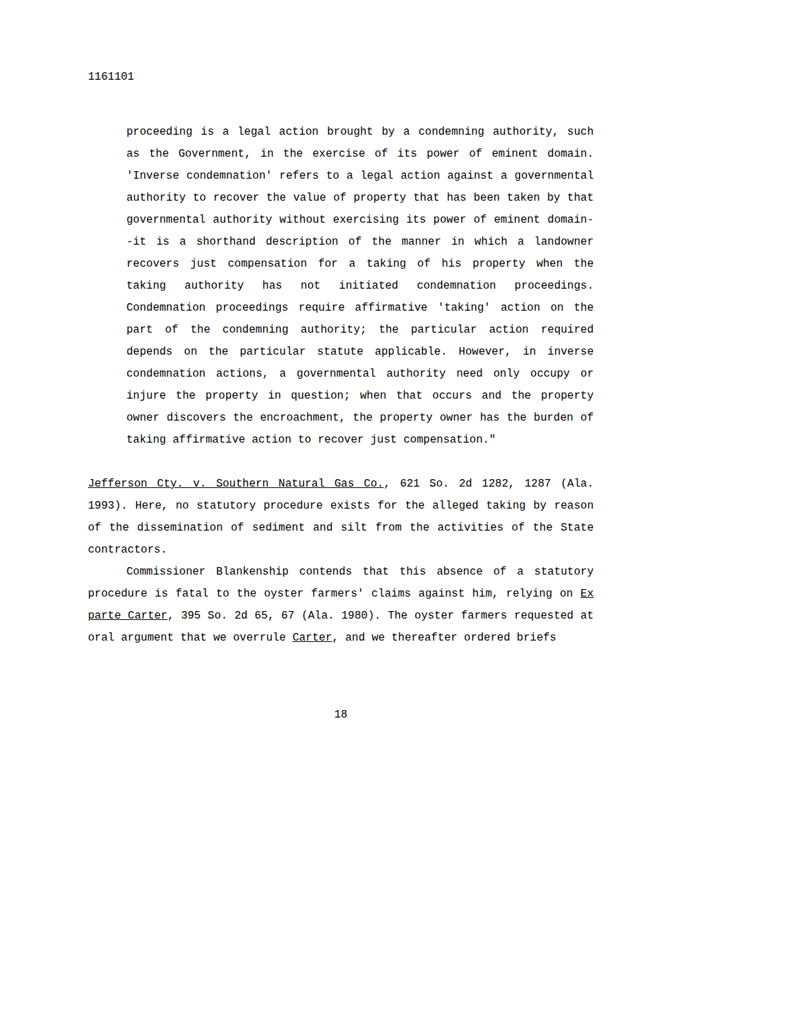1161101
proceeding is a legal action brought by a condemning authority, such as the Government, in the exercise of its power of eminent domain. 'Inverse condemnation' refers to a legal action against a governmental authority to recover the value of property that has been taken by that governmental authority without exercising its power of eminent domain--it is a shorthand description of the manner in which a landowner recovers just compensation for a taking of his property when the taking authority has not initiated condemnation proceedings. Condemnation proceedings require affirmative 'taking' action on the part of the condemning authority; the particular action required depends on the particular statute applicable. However, in inverse condemnation actions, a governmental authority need only occupy or injure the property in question; when that occurs and the property owner discovers the encroachment, the property owner has the burden of taking affirmative action to recover just compensation."
Jefferson Cty. v. Southern Natural Gas Co., 621 So. 2d 1282, 1287 (Ala. 1993). Here, no statutory procedure exists for the alleged taking by reason of the dissemination of sediment and silt from the activities of the State contractors.
Commissioner Blankenship contends that this absence of a statutory procedure is fatal to the oyster farmers' claims against him, relying on Ex parte Carter, 395 So. 2d 65, 67 (Ala. 1980). The oyster farmers requested at oral argument that we overrule Carter, and we thereafter ordered briefs
18